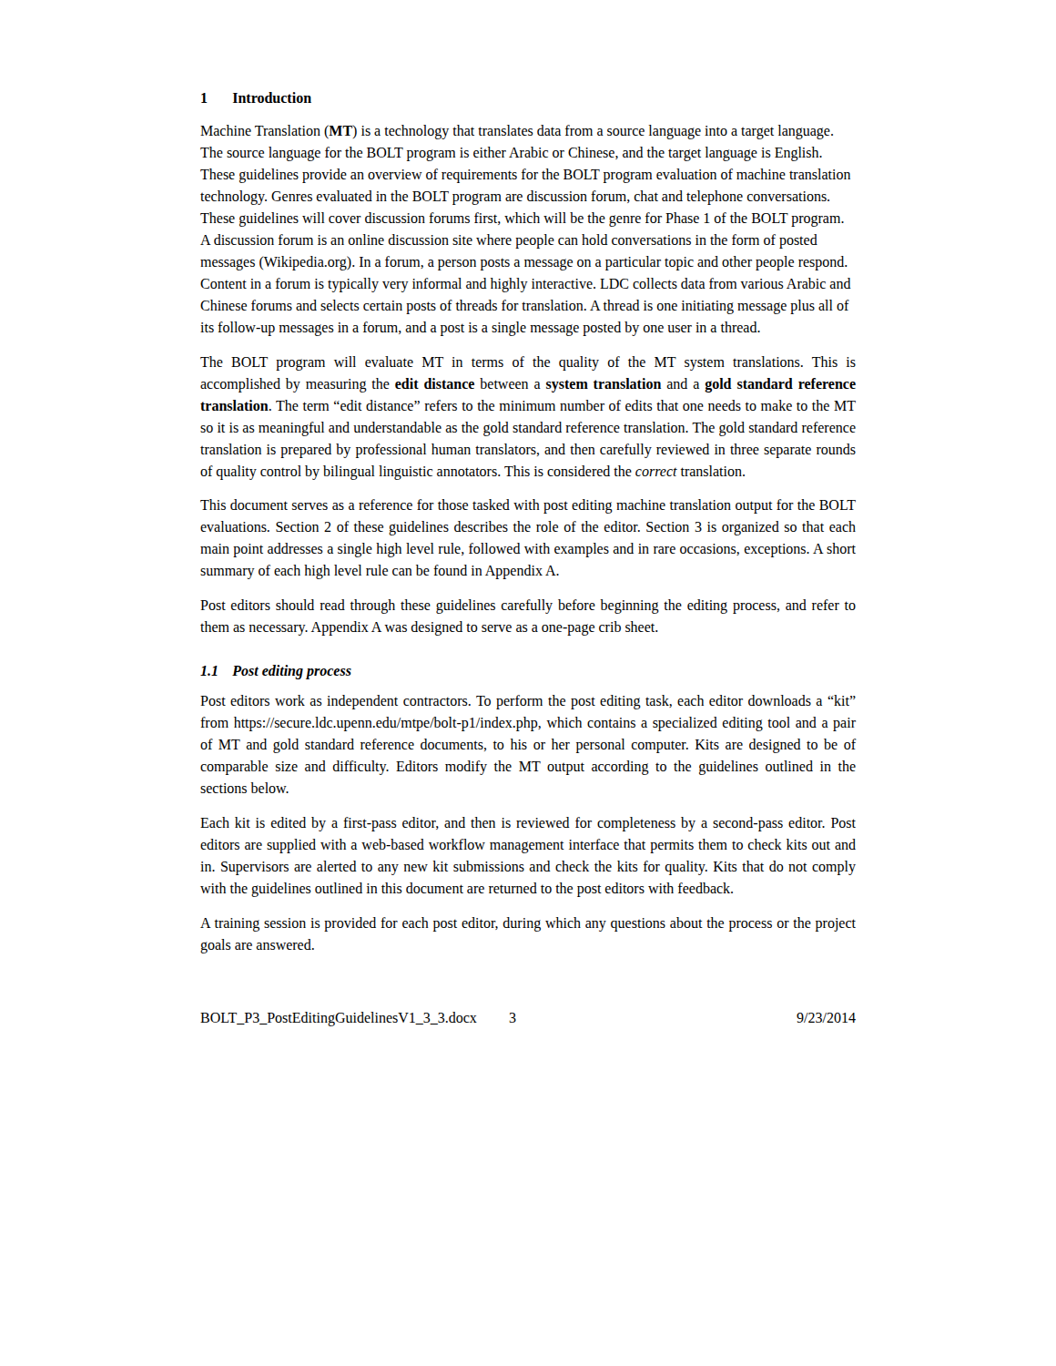1 Introduction
Machine Translation (MT) is a technology that translates data from a source language into a target language. The source language for the BOLT program is either Arabic or Chinese, and the target language is English. These guidelines provide an overview of requirements for the BOLT program evaluation of machine translation technology. Genres evaluated in the BOLT program are discussion forum, chat and telephone conversations. These guidelines will cover discussion forums first, which will be the genre for Phase 1 of the BOLT program. A discussion forum is an online discussion site where people can hold conversations in the form of posted messages (Wikipedia.org). In a forum, a person posts a message on a particular topic and other people respond. Content in a forum is typically very informal and highly interactive. LDC collects data from various Arabic and Chinese forums and selects certain posts of threads for translation. A thread is one initiating message plus all of its follow-up messages in a forum, and a post is a single message posted by one user in a thread.
The BOLT program will evaluate MT in terms of the quality of the MT system translations. This is accomplished by measuring the edit distance between a system translation and a gold standard reference translation. The term “edit distance” refers to the minimum number of edits that one needs to make to the MT so it is as meaningful and understandable as the gold standard reference translation. The gold standard reference translation is prepared by professional human translators, and then carefully reviewed in three separate rounds of quality control by bilingual linguistic annotators. This is considered the correct translation.
This document serves as a reference for those tasked with post editing machine translation output for the BOLT evaluations. Section 2 of these guidelines describes the role of the editor. Section 3 is organized so that each main point addresses a single high level rule, followed with examples and in rare occasions, exceptions. A short summary of each high level rule can be found in Appendix A.
Post editors should read through these guidelines carefully before beginning the editing process, and refer to them as necessary. Appendix A was designed to serve as a one-page crib sheet.
1.1 Post editing process
Post editors work as independent contractors. To perform the post editing task, each editor downloads a “kit” from https://secure.ldc.upenn.edu/mtpe/bolt-p1/index.php, which contains a specialized editing tool and a pair of MT and gold standard reference documents, to his or her personal computer. Kits are designed to be of comparable size and difficulty. Editors modify the MT output according to the guidelines outlined in the sections below.
Each kit is edited by a first-pass editor, and then is reviewed for completeness by a second-pass editor. Post editors are supplied with a web-based workflow management interface that permits them to check kits out and in. Supervisors are alerted to any new kit submissions and check the kits for quality. Kits that do not comply with the guidelines outlined in this document are returned to the post editors with feedback.
A training session is provided for each post editor, during which any questions about the process or the project goals are answered.
BOLT_P3_PostEditingGuidelinesV1_3_3.docx 3 9/23/2014